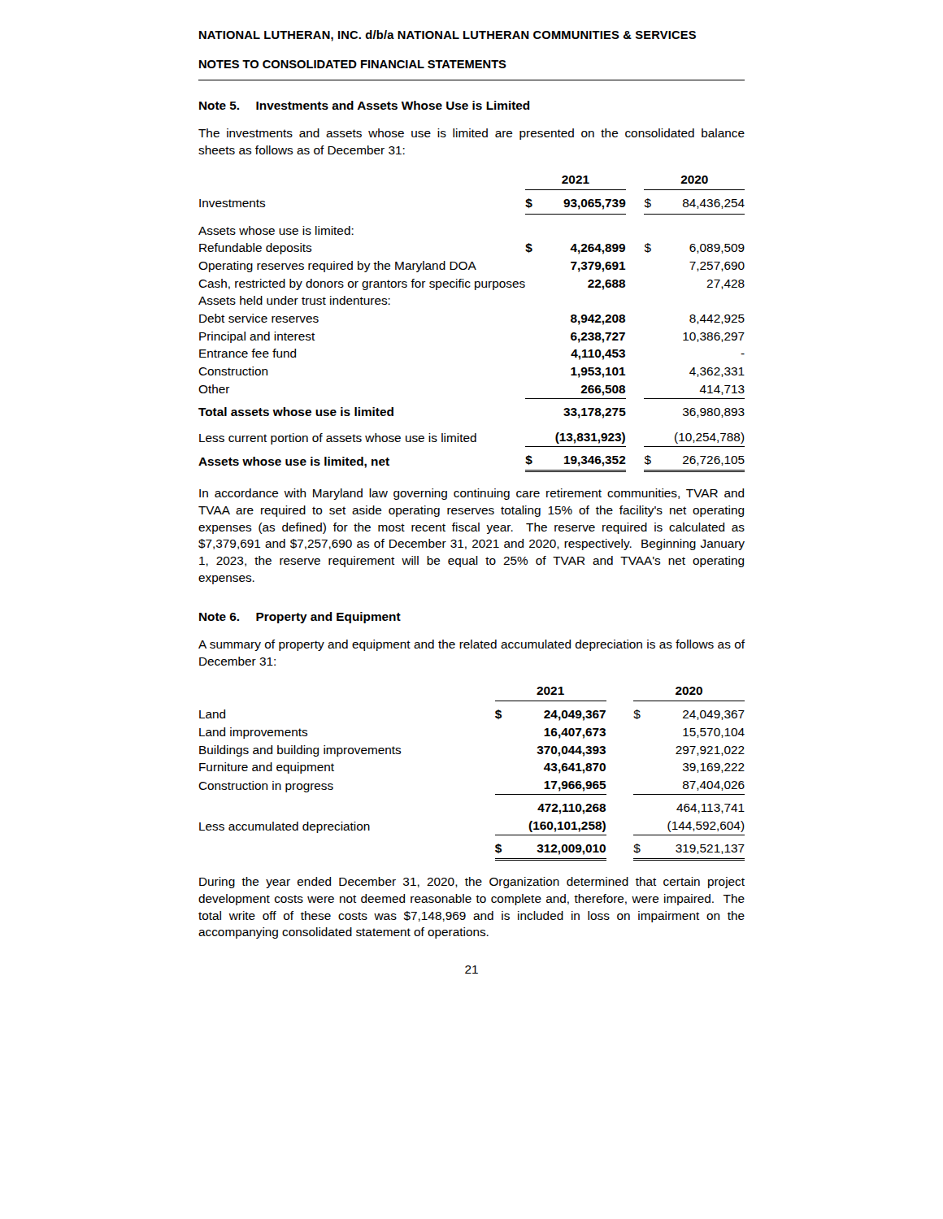NATIONAL LUTHERAN, INC. d/b/a NATIONAL LUTHERAN COMMUNITIES & SERVICES
NOTES TO CONSOLIDATED FINANCIAL STATEMENTS
Note 5. Investments and Assets Whose Use is Limited
The investments and assets whose use is limited are presented on the consolidated balance sheets as follows as of December 31:
| | 2021 | | 2020 |
| Investments | $ | 93,065,739 | | $ | 84,436,254 |
| Assets whose use is limited: | | | | | |
| Refundable deposits | $ | 4,264,899 | | $ | 6,089,509 |
| Operating reserves required by the Maryland DOA | | 7,379,691 | | | 7,257,690 |
| Cash, restricted by donors or grantors for specific purposes | | 22,688 | | | 27,428 |
| Assets held under trust indentures: | | | | | |
| Debt service reserves | | 8,942,208 | | | 8,442,925 |
| Principal and interest | | 6,238,727 | | | 10,386,297 |
| Entrance fee fund | | 4,110,453 | | | - |
| Construction | | 1,953,101 | | | 4,362,331 |
| Other | | 266,508 | | | 414,713 |
| Total assets whose use is limited | | 33,178,275 | | | 36,980,893 |
| Less current portion of assets whose use is limited | | (13,831,923) | | | (10,254,788) |
| Assets whose use is limited, net | $ | 19,346,352 | | $ | 26,726,105 |
In accordance with Maryland law governing continuing care retirement communities, TVAR and TVAA are required to set aside operating reserves totaling 15% of the facility's net operating expenses (as defined) for the most recent fiscal year. The reserve required is calculated as $7,379,691 and $7,257,690 as of December 31, 2021 and 2020, respectively. Beginning January 1, 2023, the reserve requirement will be equal to 25% of TVAR and TVAA's net operating expenses.
Note 6. Property and Equipment
A summary of property and equipment and the related accumulated depreciation is as follows as of December 31:
| | 2021 | | 2020 |
| Land | $ | 24,049,367 | | $ | 24,049,367 |
| Land improvements | | 16,407,673 | | | 15,570,104 |
| Buildings and building improvements | | 370,044,393 | | | 297,921,022 |
| Furniture and equipment | | 43,641,870 | | | 39,169,222 |
| Construction in progress | | 17,966,965 | | | 87,404,026 |
| | | 472,110,268 | | | 464,113,741 |
| Less accumulated depreciation | | (160,101,258) | | | (144,592,604) |
| | $ | 312,009,010 | | $ | 319,521,137 |
During the year ended December 31, 2020, the Organization determined that certain project development costs were not deemed reasonable to complete and, therefore, were impaired. The total write off of these costs was $7,148,969 and is included in loss on impairment on the accompanying consolidated statement of operations.
21